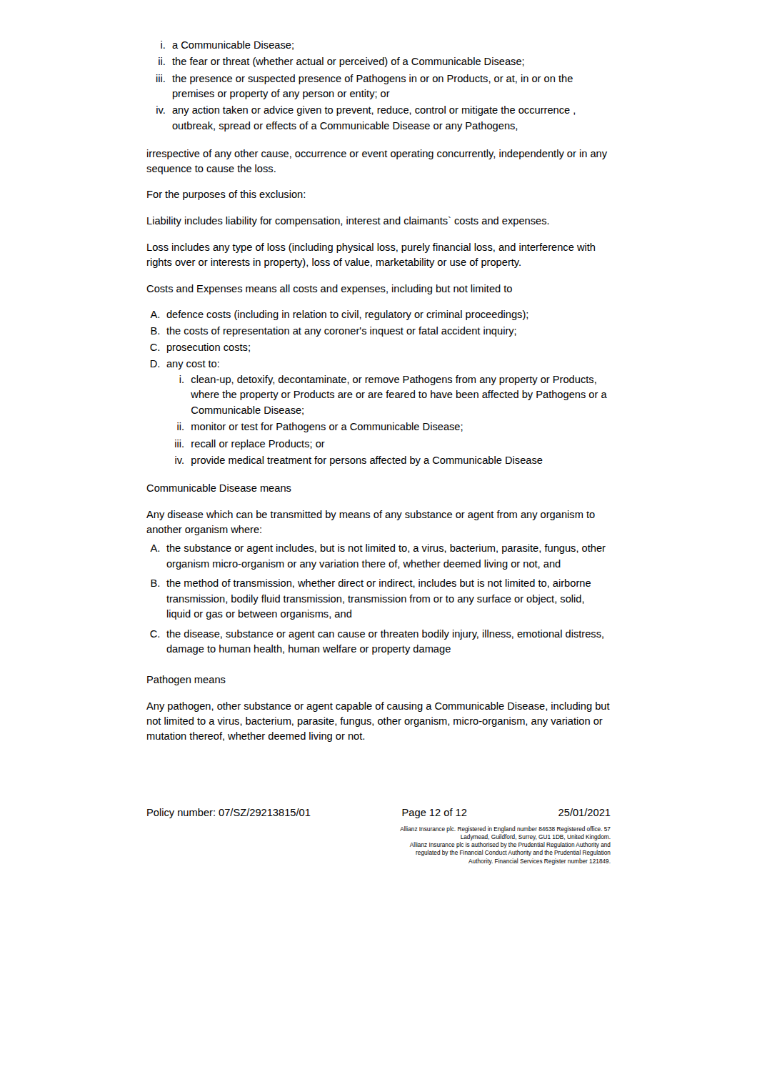a Communicable Disease;
the fear or threat (whether actual or perceived) of a Communicable Disease;
the presence or suspected presence of Pathogens in or on Products, or at, in or on the premises or property of any person or entity; or
any action taken or advice given to prevent, reduce, control or mitigate the occurrence , outbreak, spread or effects of a Communicable Disease or any Pathogens,
irrespective of any other cause, occurrence or event operating concurrently, independently or in any sequence to cause the loss.
For the purposes of this exclusion:
Liability includes liability for compensation, interest and claimants` costs and expenses.
Loss includes any type of loss (including physical loss, purely financial loss, and interference with rights over or interests in property), loss of value, marketability or use of property.
Costs and Expenses means all costs and expenses, including but not limited to
defence costs (including in relation to civil, regulatory or criminal proceedings);
the costs of representation at any coroner's inquest or fatal accident inquiry;
prosecution costs;
any cost to:
clean-up, detoxify, decontaminate, or remove Pathogens from any property or Products, where the property or Products are or are feared to have been affected by Pathogens or a Communicable Disease;
monitor or test for Pathogens or a Communicable Disease;
recall or replace Products; or
provide medical treatment for persons affected by a Communicable Disease
Communicable Disease means
Any disease which can be transmitted by means of any substance or agent from any organism to another organism where:
the substance or agent includes, but is not limited to, a virus, bacterium, parasite, fungus, other organism micro-organism or any variation there of, whether deemed living or not, and
the method of transmission, whether direct or indirect, includes but is not limited to, airborne transmission, bodily fluid transmission, transmission from or to any surface or object, solid, liquid or gas or between organisms, and
the disease, substance or agent can cause or threaten bodily injury, illness, emotional distress, damage to human health, human welfare or property damage
Pathogen means
Any pathogen, other substance or agent capable of causing a Communicable Disease, including but not limited to a virus, bacterium, parasite, fungus, other organism, micro-organism, any variation or mutation thereof, whether deemed living or not.
Policy number: 07/SZ/29213815/01 Page 12 of 12 25/01/2021
Allianz Insurance plc. Registered in England number 84638 Registered office. 57
Ladymead, Guildford, Surrey, GU1 1DB, United Kingdom.
Allianz Insurance plc is authorised by the Prudential Regulation Authority and
regulated by the Financial Conduct Authority and the Prudential Regulation
Authority. Financial Services Register number 121849.